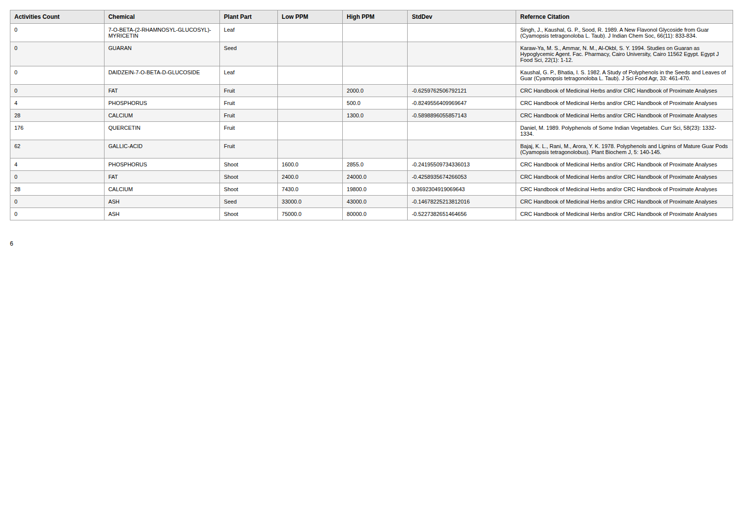| Activities Count | Chemical | Plant Part | Low PPM | High PPM | StdDev | Refernce Citation |
| --- | --- | --- | --- | --- | --- | --- |
| 0 | 7-O-BETA-(2-RHAMNOSYL-GLUCOSYL)-MYRICETIN | Leaf | | | | Singh, J., Kaushal, G. P., Sood, R. 1989. A New Flavonol Glycoside from Guar (Cyamopsis tetragonoloba L. Taub). J Indian Chem Soc, 66(11): 833-834. |
| 0 | GUARAN | Seed | | | | Karaw-Ya, M. S., Ammar, N. M., Al-Okbl, S. Y. 1994. Studies on Guaran as Hypoglycemic Agent. Fac. Pharmacy, Cairo University, Cairo 11562 Egypt. Egypt J Food Sci, 22(1): 1-12. |
| 0 | DAIDZEIN-7-O-BETA-D-GLUCOSIDE | Leaf | | | | Kaushal, G. P., Bhatia, I. S. 1982. A Study of Polyphenols in the Seeds and Leaves of Guar (Cyamopsis tetragonoloba L. Taub). J Sci Food Agr, 33: 461-470. |
| 0 | FAT | Fruit | | 2000.0 | -0.6259762506792121 | CRC Handbook of Medicinal Herbs and/or CRC Handbook of Proximate Analyses |
| 4 | PHOSPHORUS | Fruit | | 500.0 | -0.8249556409969647 | CRC Handbook of Medicinal Herbs and/or CRC Handbook of Proximate Analyses |
| 28 | CALCIUM | Fruit | | 1300.0 | -0.5898896055857143 | CRC Handbook of Medicinal Herbs and/or CRC Handbook of Proximate Analyses |
| 176 | QUERCETIN | Fruit | | | | Daniel, M. 1989. Polyphenols of Some Indian Vegetables. Curr Sci, 58(23): 1332-1334. |
| 62 | GALLIC-ACID | Fruit | | | | Bajaj, K. L., Rani, M., Arora, Y. K. 1978. Polyphenols and Lignins of Mature Guar Pods (Cyamopsis tetragonolobus). Plant Biochem J, 5: 140-145. |
| 4 | PHOSPHORUS | Shoot | 1600.0 | 2855.0 | -0.24195509734336013 | CRC Handbook of Medicinal Herbs and/or CRC Handbook of Proximate Analyses |
| 0 | FAT | Shoot | 2400.0 | 24000.0 | -0.4258935674266053 | CRC Handbook of Medicinal Herbs and/or CRC Handbook of Proximate Analyses |
| 28 | CALCIUM | Shoot | 7430.0 | 19800.0 | 0.3692304919069643 | CRC Handbook of Medicinal Herbs and/or CRC Handbook of Proximate Analyses |
| 0 | ASH | Seed | 33000.0 | 43000.0 | -0.14678225213812016 | CRC Handbook of Medicinal Herbs and/or CRC Handbook of Proximate Analyses |
| 0 | ASH | Shoot | 75000.0 | 80000.0 | -0.5227382651464656 | CRC Handbook of Medicinal Herbs and/or CRC Handbook of Proximate Analyses |
6